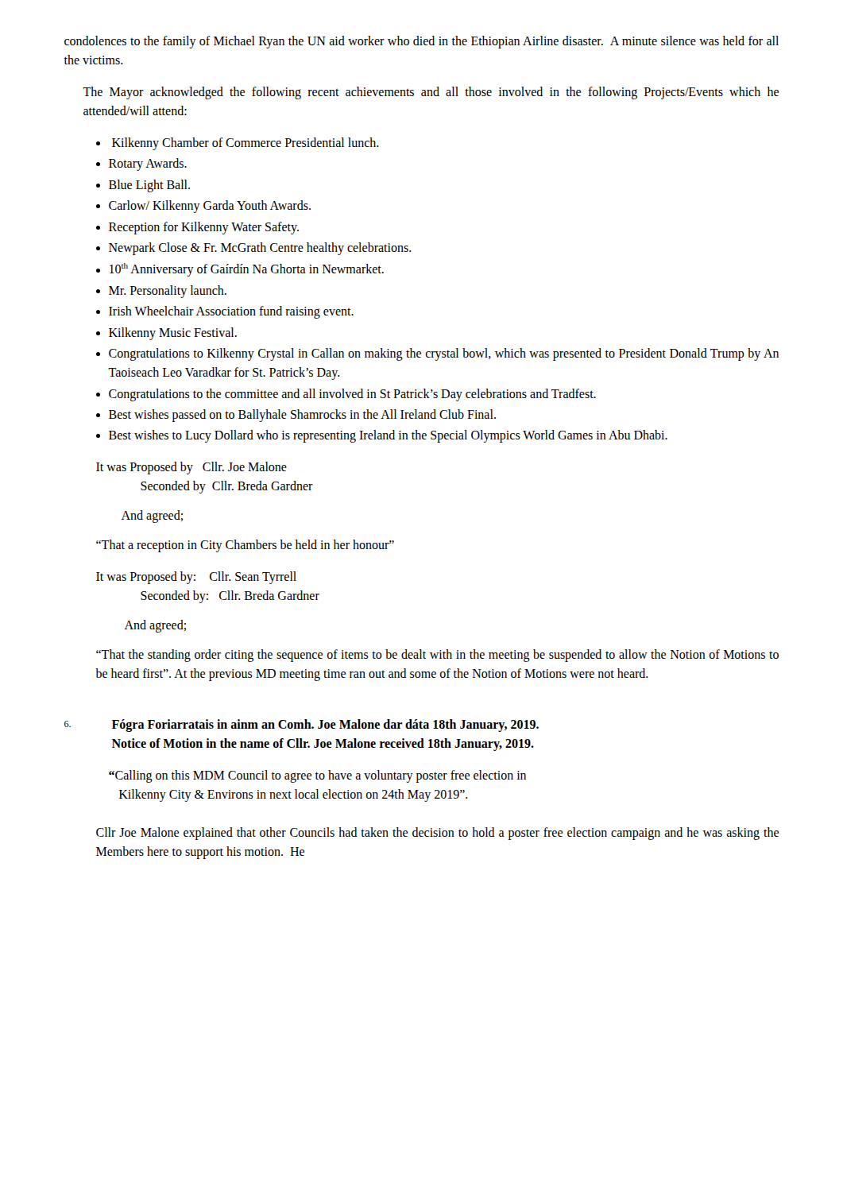condolences to the family of Michael Ryan the UN aid worker who died in the Ethiopian Airline disaster. A minute silence was held for all the victims.
The Mayor acknowledged the following recent achievements and all those involved in the following Projects/Events which he attended/will attend:
Kilkenny Chamber of Commerce Presidential lunch.
Rotary Awards.
Blue Light Ball.
Carlow/ Kilkenny Garda Youth Awards.
Reception for Kilkenny Water Safety.
Newpark Close & Fr. McGrath Centre healthy celebrations.
10th Anniversary of Gaírdín Na Ghorta in Newmarket.
Mr. Personality launch.
Irish Wheelchair Association fund raising event.
Kilkenny Music Festival.
Congratulations to Kilkenny Crystal in Callan on making the crystal bowl, which was presented to President Donald Trump by An Taoiseach Leo Varadkar for St. Patrick’s Day.
Congratulations to the committee and all involved in St Patrick’s Day celebrations and Tradfest.
Best wishes passed on to Ballyhale Shamrocks in the All Ireland Club Final.
Best wishes to Lucy Dollard who is representing Ireland in the Special Olympics World Games in Abu Dhabi.
It was Proposed by Cllr. Joe Malone
Seconded by Cllr. Breda Gardner
And agreed;
“That a reception in City Chambers be held in her honour”
It was Proposed by: Cllr. Sean Tyrrell
Seconded by: Cllr. Breda Gardner
And agreed;
“That the standing order citing the sequence of items to be dealt with in the meeting be suspended to allow the Notion of Motions to be heard first”. At the previous MD meeting time ran out and some of the Notion of Motions were not heard.
6.
Fógra Foriarratais in ainm an Comh. Joe Malone dar dáta 18th January, 2019.
Notice of Motion in the name of Cllr. Joe Malone received 18th January, 2019.
“Calling on this MDM Council to agree to have a voluntary poster free election in
Kilkenny City & Environs in next local election on 24th May 2019”.
Cllr Joe Malone explained that other Councils had taken the decision to hold a poster free election campaign and he was asking the Members here to support his motion. He